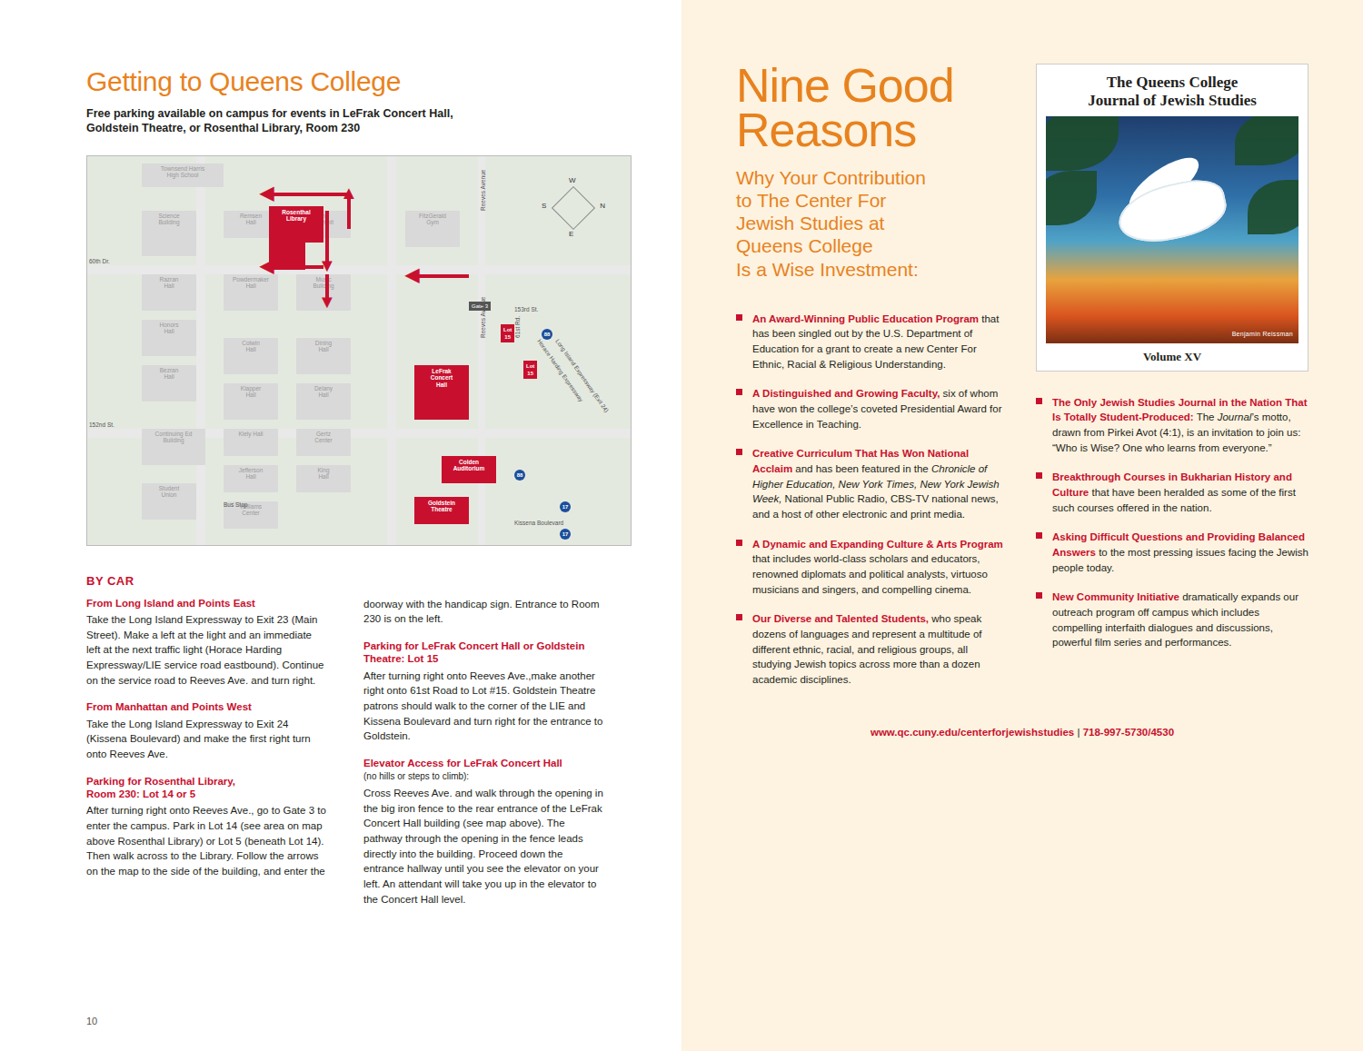Getting to Queens College
Free parking available on campus for events in LeFrak Concert Hall,
Goldstein Theatre, or Rosenthal Library, Room 230
N
S
W
E
Townsend Harris
High School
Science
Building
Remsen
Hall
Razran
Hall
Honors
Hall
Bezran
Hall
Continuing Ed
Building
Student
Union
Powdermaker
Hall
Colwin
Hall
Klapper
Hall
Kiely Hall
Jefferson
Hall
Williams
Center
The
Summit
Music
Building
Dining
Hall
Delany
Hall
Gertz
Center
King
Hall
FitzGerald
Gym
Rosenthal
Library
LeFrak
Concert
Hall
Colden
Auditorium
Goldstein
Theatre
Lot
15
Lot
15
Gate 3
88
88
17
17
153rd St.
Reeves Avenue
Reeves Avenue
61st Rd.
Horace Harding Expressway
Long Island Expressway (Exit 24)
60th Dr.
152nd St.
Bus Stop
Kissena Boulevard
◀
▲
▼
◀
▼
◀
BY CAR
From Long Island and Points East
Take the Long Island Expressway to Exit 23 (Main Street). Make a left at the light and an immediate left at the next traffic light (Horace Harding Expressway/LIE service road eastbound). Continue on the service road to Reeves Ave. and turn right.
From Manhattan and Points West
Take the Long Island Expressway to Exit 24 (Kissena Boulevard) and make the first right turn onto Reeves Ave.
Parking for Rosenthal Library,
Room 230: Lot 14 or 5
After turning right onto Reeves Ave., go to Gate 3 to enter the campus. Park in Lot 14 (see area on map above Rosenthal Library) or Lot 5 (beneath Lot 14). Then walk across to the Library. Follow the arrows on the map to the side of the building, and enter the
doorway with the handicap sign. Entrance to Room 230 is on the left.
Parking for LeFrak Concert Hall or Goldstein Theatre: Lot 15
After turning right onto Reeves Ave.,make another right onto 61st Road to Lot #15. Goldstein Theatre patrons should walk to the corner of the LIE and Kissena Boulevard and turn right for the entrance to Goldstein.
Elevator Access for LeFrak Concert Hall
(no hills or steps to climb):
Cross Reeves Ave. and walk through the opening in the big iron fence to the rear entrance of the LeFrak Concert Hall building (see map above). The pathway through the opening in the fence leads directly into the building. Proceed down the entrance hallway until you see the elevator on your left. An attendant will take you up in the elevator to the Concert Hall level.
10
Nine Good
Reasons
Why Your Contribution
to The Center For
Jewish Studies at
Queens College
Is a Wise Investment:
An Award-Winning Public Education Program that has been singled out by the U.S. Department of Education for a grant to create a new Center For Ethnic, Racial & Religious Understanding.
A Distinguished and Growing Faculty, six of whom have won the college’s coveted Presidential Award for Excellence in Teaching.
Creative Curriculum That Has Won National Acclaim and has been featured in the Chronicle of Higher Education, New York Times, New York Jewish Week, National Public Radio, CBS-TV national news, and a host of other electronic and print media.
A Dynamic and Expanding Culture & Arts Program that includes world-class scholars and educators, renowned diplomats and political analysts, virtuoso musicians and singers, and compelling cinema.
Our Diverse and Talented Students, who speak dozens of languages and represent a multitude of different ethnic, racial, and religious groups, all studying Jewish topics across more than a dozen academic disciplines.
The Queens College
Journal of Jewish Studies
Benjamin Reissman
Volume XV
The Only Jewish Studies Journal in the Nation That Is Totally Student-Produced: The Journal’s motto, drawn from Pirkei Avot (4:1), is an invitation to join us: “Who is Wise? One who learns from everyone.”
Breakthrough Courses in Bukharian History and Culture that have been heralded as some of the first such courses offered in the nation.
Asking Difficult Questions and Providing Balanced Answers to the most pressing issues facing the Jewish people today.
New Community Initiative dramatically expands our outreach program off campus which includes compelling interfaith dialogues and discussions, powerful film series and performances.
www.qc.cuny.edu/centerforjewishstudies | 718-997-5730/4530